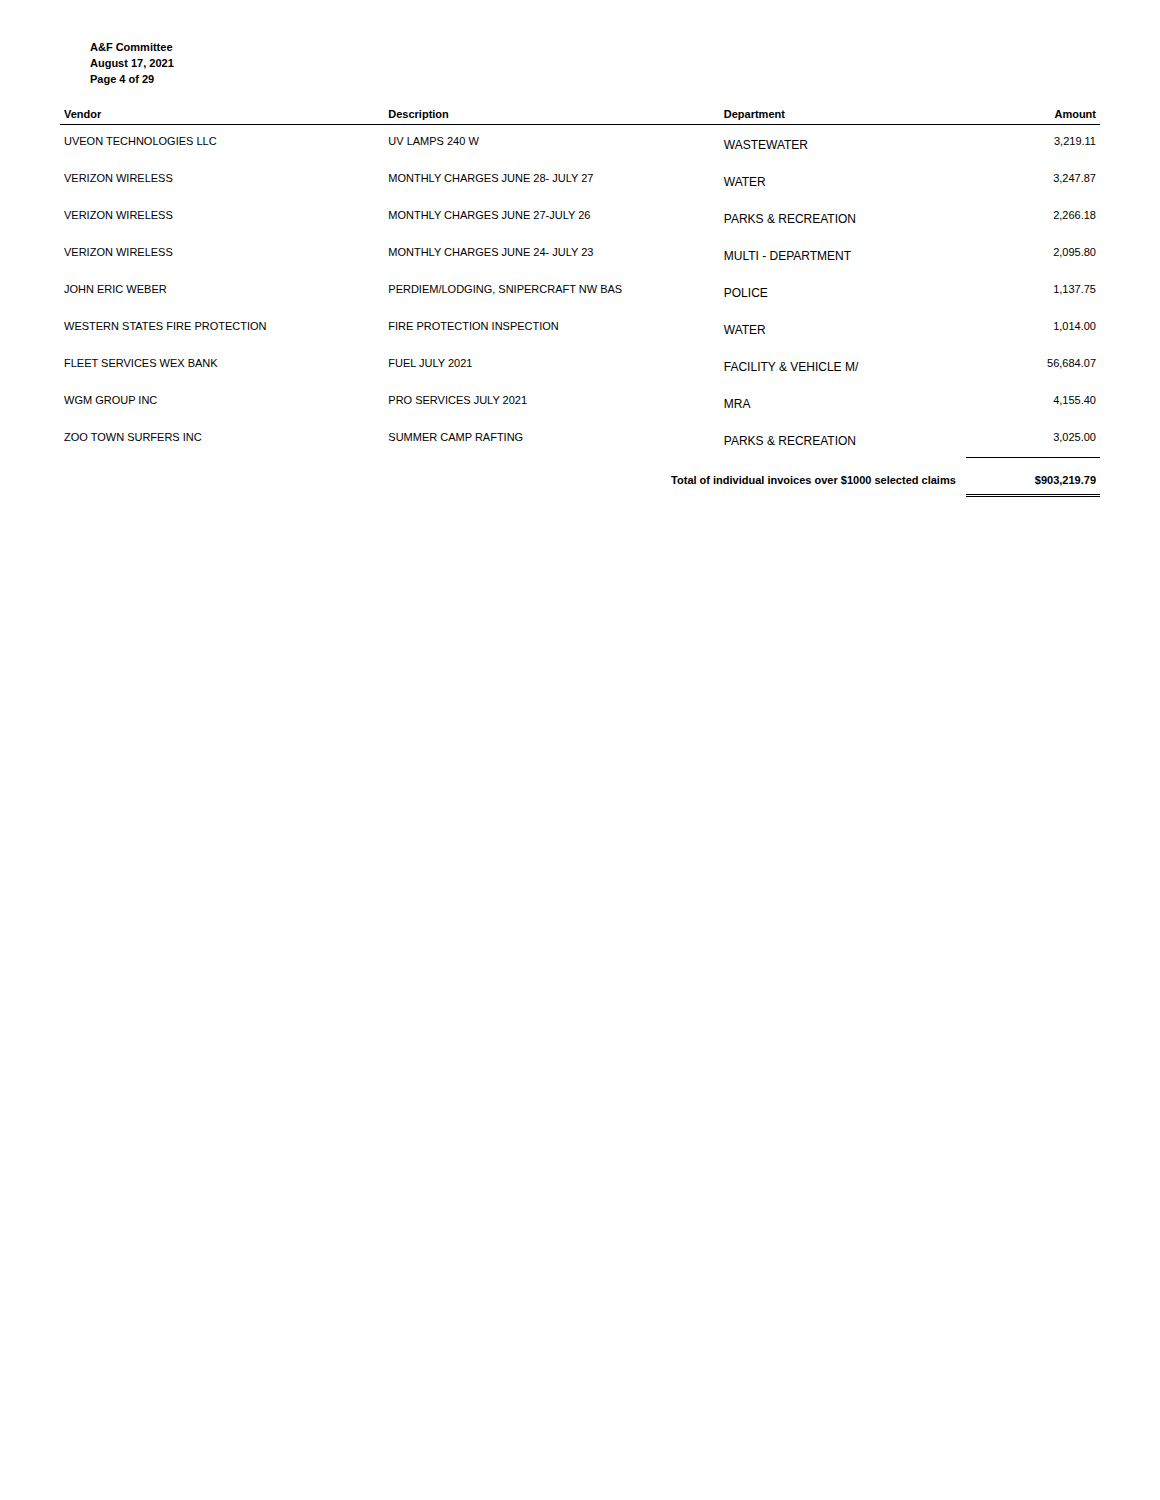A&F Committee
August 17, 2021
Page 4 of 29
| Vendor | Description | Department | Amount |
| --- | --- | --- | --- |
| UVEON TECHNOLOGIES LLC | UV LAMPS 240 W | WASTEWATER | 3,219.11 |
| VERIZON WIRELESS | MONTHLY CHARGES JUNE 28- JULY 27 | WATER | 3,247.87 |
| VERIZON WIRELESS | MONTHLY CHARGES JUNE 27-JULY 26 | PARKS & RECREATION | 2,266.18 |
| VERIZON WIRELESS | MONTHLY CHARGES JUNE 24- JULY 23 | MULTI - DEPARTMENT | 2,095.80 |
| JOHN ERIC WEBER | PERDIEM/LODGING, SNIPERCRAFT NW BAS | POLICE | 1,137.75 |
| WESTERN STATES FIRE PROTECTION | FIRE PROTECTION INSPECTION | WATER | 1,014.00 |
| FLEET SERVICES WEX BANK | FUEL JULY 2021 | FACILITY & VEHICLE M / | 56,684.07 |
| WGM GROUP INC | PRO SERVICES JULY 2021 | MRA | 4,155.40 |
| ZOO TOWN SURFERS INC | SUMMER CAMP RAFTING | PARKS & RECREATION | 3,025.00 |
| | Total of individual invoices over $1000 selected claims | $903,219.79 |